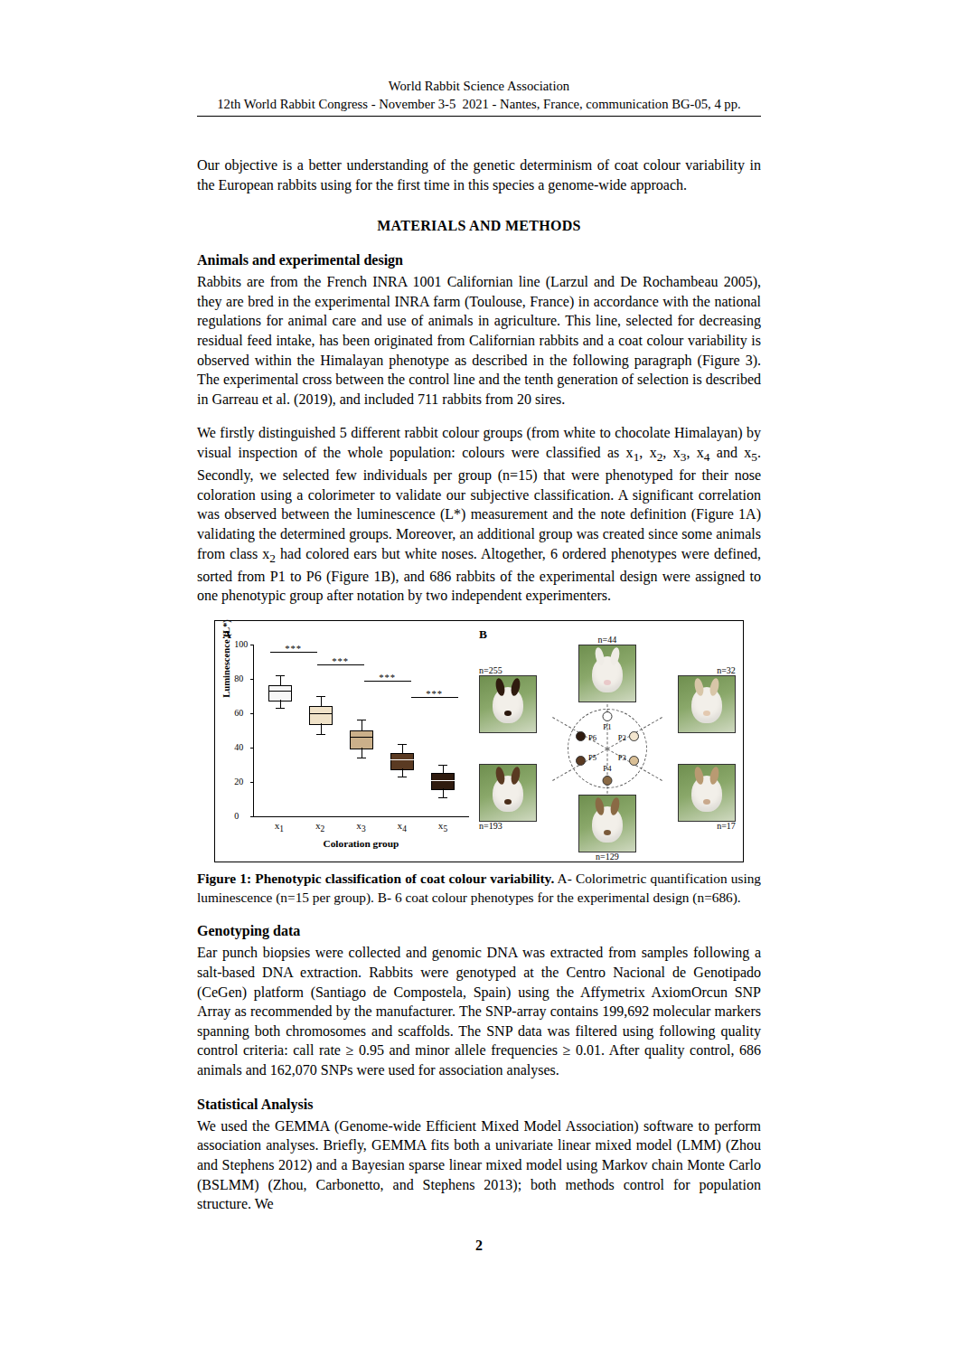World Rabbit Science Association
12th World Rabbit Congress - November 3-5 2021 - Nantes, France, communication BG-05, 4 pp.
Our objective is a better understanding of the genetic determinism of coat colour variability in the European rabbits using for the first time in this species a genome-wide approach.
MATERIALS AND METHODS
Animals and experimental design
Rabbits are from the French INRA 1001 Californian line (Larzul and De Rochambeau 2005), they are bred in the experimental INRA farm (Toulouse, France) in accordance with the national regulations for animal care and use of animals in agriculture. This line, selected for decreasing residual feed intake, has been originated from Californian rabbits and a coat colour variability is observed within the Himalayan phenotype as described in the following paragraph (Figure 3). The experimental cross between the control line and the tenth generation of selection is described in Garreau et al. (2019), and included 711 rabbits from 20 sires.
We firstly distinguished 5 different rabbit colour groups (from white to chocolate Himalayan) by visual inspection of the whole population: colours were classified as x1, x2, x3, x4 and x5. Secondly, we selected few individuals per group (n=15) that were phenotyped for their nose coloration using a colorimeter to validate our subjective classification. A significant correlation was observed between the luminescence (L*) measurement and the note definition (Figure 1A) validating the determined groups. Moreover, an additional group was created since some animals from class x2 had colored ears but white noses. Altogether, 6 ordered phenotypes were defined, sorted from P1 to P6 (Figure 1B), and 686 rabbits of the experimental design were assigned to one phenotypic group after notation by two independent experimenters.
A
Luminescence (L*)
100
80
60
40
20
0
***
***
***
***
x1 x2 x3 x4 x5
Coloration group
B
P1
P2
P3
P4
P5
P6
n=44
n=32
n=17
n=129
n=193
n=255
Figure 1: Phenotypic classification of coat colour variability. A- Colorimetric quantification using luminescence (n=15 per group). B- 6 coat colour phenotypes for the experimental design (n=686).
Genotyping data
Ear punch biopsies were collected and genomic DNA was extracted from samples following a salt-based DNA extraction. Rabbits were genotyped at the Centro Nacional de Genotipado (CeGen) platform (Santiago de Compostela, Spain) using the Affymetrix AxiomOrcun SNP Array as recommended by the manufacturer. The SNP-array contains 199,692 molecular markers spanning both chromosomes and scaffolds. The SNP data was filtered using following quality control criteria: call rate ≥ 0.95 and minor allele frequencies ≥ 0.01. After quality control, 686 animals and 162,070 SNPs were used for association analyses.
Statistical Analysis
We used the GEMMA (Genome-wide Efficient Mixed Model Association) software to perform association analyses. Briefly, GEMMA fits both a univariate linear mixed model (LMM) (Zhou and Stephens 2012) and a Bayesian sparse linear mixed model using Markov chain Monte Carlo (BSLMM) (Zhou, Carbonetto, and Stephens 2013); both methods control for population structure. We
2